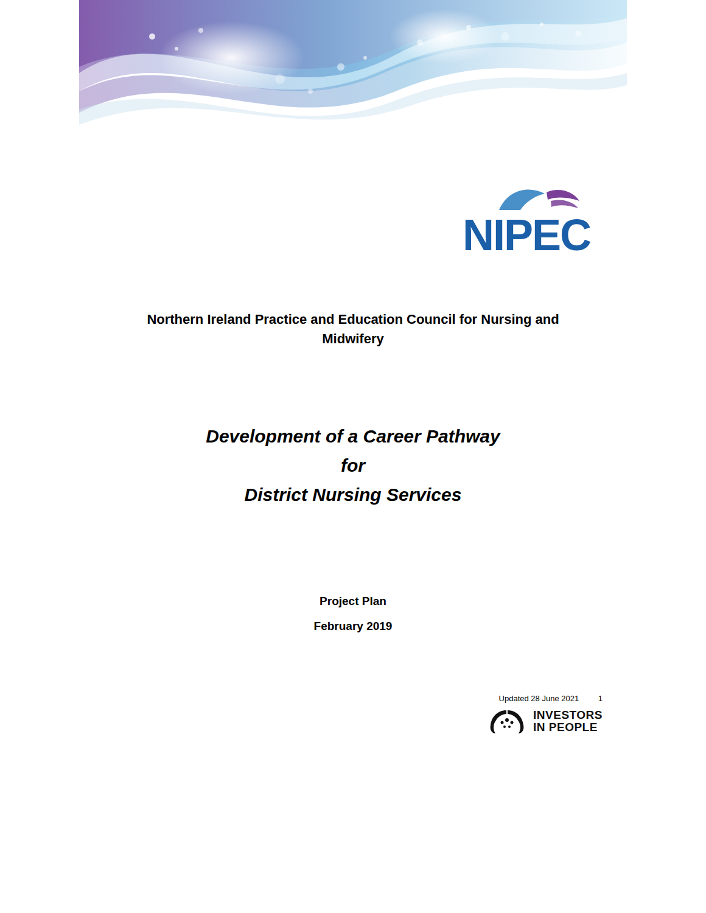NIPEC
Northern Ireland Practice and Education Council for Nursing and Midwifery
Development of a Career Pathway for District Nursing Services
Project Plan
February 2019
Updated 28 June 2021 1
Investors
in People